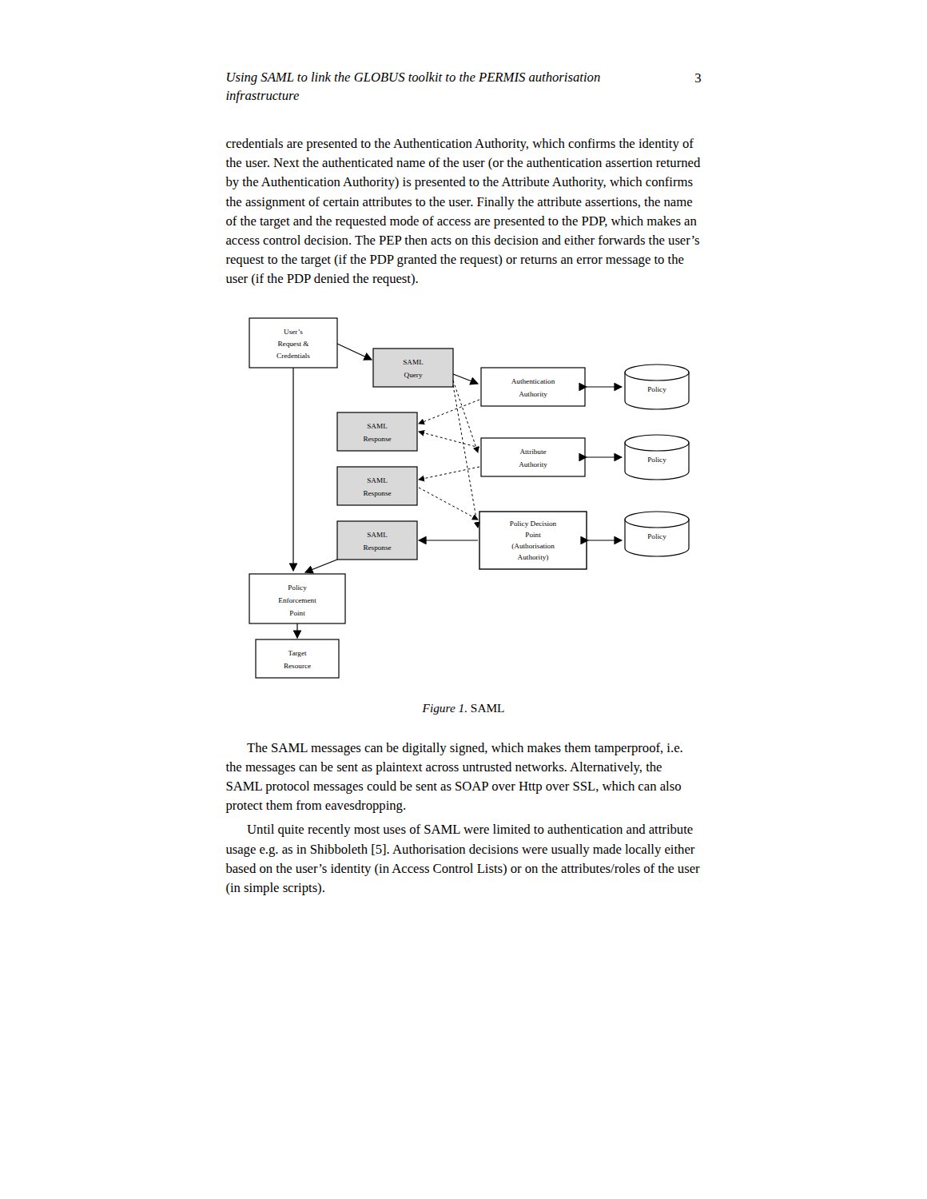Using SAML to link the GLOBUS toolkit to the PERMIS authorisation infrastructure
3
credentials are presented to the Authentication Authority, which confirms the identity of the user. Next the authenticated name of the user (or the authentication assertion returned by the Authentication Authority) is presented to the Attribute Authority, which confirms the assignment of certain attributes to the user. Finally the attribute assertions, the name of the target and the requested mode of access are presented to the PDP, which makes an access control decision. The PEP then acts on this decision and either forwards the user’s request to the target (if the PDP granted the request) or returns an error message to the user (if the PDP denied the request).
User’s Request & Credentials SAML Query SAML Response SAML Response SAML Response Authentication Authority Attribute Authority Policy Decision Point (Authorisation Authority) Policy Policy Policy Policy Enforcement Point Target Resource
Figure 1. SAML
The SAML messages can be digitally signed, which makes them tamperproof, i.e. the messages can be sent as plaintext across untrusted networks. Alternatively, the SAML protocol messages could be sent as SOAP over Http over SSL, which can also protect them from eavesdropping.
Until quite recently most uses of SAML were limited to authentication and attribute usage e.g. as in Shibboleth [5]. Authorisation decisions were usually made locally either based on the user’s identity (in Access Control Lists) or on the attributes/roles of the user (in simple scripts).